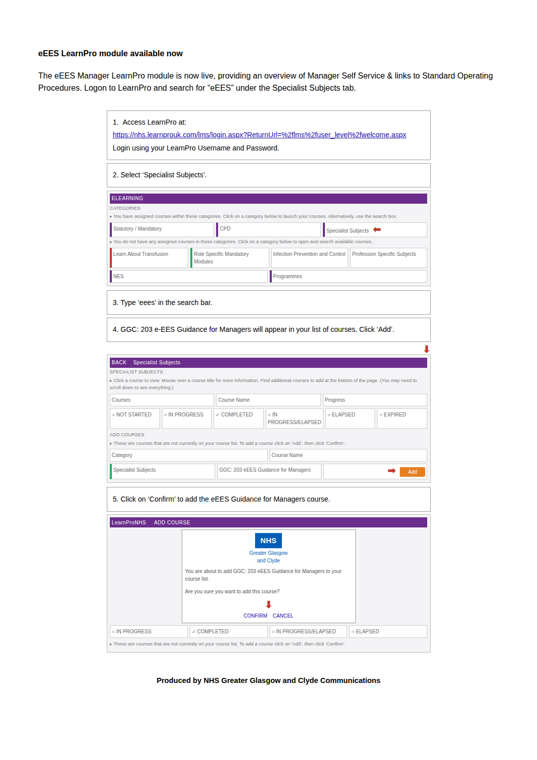eEES LearnPro module available now
The eEES Manager LearnPro module is now live, providing an overview of Manager Self Service & links to Standard Operating Procedures. Logon to LearnPro and search for “eEES” under the Specialist Subjects tab.
1. Access LearnPro at:
https://nhs.learnprouk.com/lms/login.aspx?ReturnUrl=%2flms%2fuser_level%2fwelcome.aspx
Login using your LearnPro Username and Password.
2. Select ‘Specialist Subjects’.
ELEARNING
CATEGORIES
▸ You have assigned courses within these categories. Click on a category below to launch your courses. Alternatively, use the search box.
Statutory / Mandatory
CPD
Specialist Subjects ⬅
▸ You do not have any assigned courses in these categories. Click on a category below to open and search available courses.
Learn About Transfusion
Role Specific Mandatory Modules
Infection Prevention and Control
Profession Specific Subjects
NES
Programmes
3. Type ‘eees’ in the search bar.
4. GGC: 203 e-EES Guidance for Managers will appear in your list of courses. Click ‘Add’.
⬇
BACK Specialist Subjects
SPECIALIST SUBJECTS
▸ Click a course to view. Mouse over a course title for more information. Find additional courses to add at the bottom of the page. (You may need to scroll down to see everything.)
Courses
Course Name
Progress
○ NOT STARTED
○ IN PROGRESS
✓ COMPLETED
○ IN PROGRESS/ELAPSED
○ ELAPSED
○ EXPIRED
ADD COURSES
▸ These are courses that are not currently on your course list. To add a course click on ‘Add’, then click ‘Confirm’.
Category
Course Name
Specialist Subjects
GGC: 203 eEES Guidance for Managers
➡ Add
5. Click on ‘Confirm’ to add the eEES Guidance for Managers course.
LearnProNHS ADD COURSE
NHS
Greater Glasgow
and Clyde
You are about to add GGC: 203 eEES Guidance for Managers to your course list.
Are you sure you want to add this course?
⬇
CONFIRM CANCEL
○ IN PROGRESS
✓ COMPLETED
○ IN PROGRESS/ELAPSED
○ ELAPSED
▸ These are courses that are not currently on your course list. To add a course click on ‘Add’, then click ‘Confirm’.
Produced by NHS Greater Glasgow and Clyde Communications